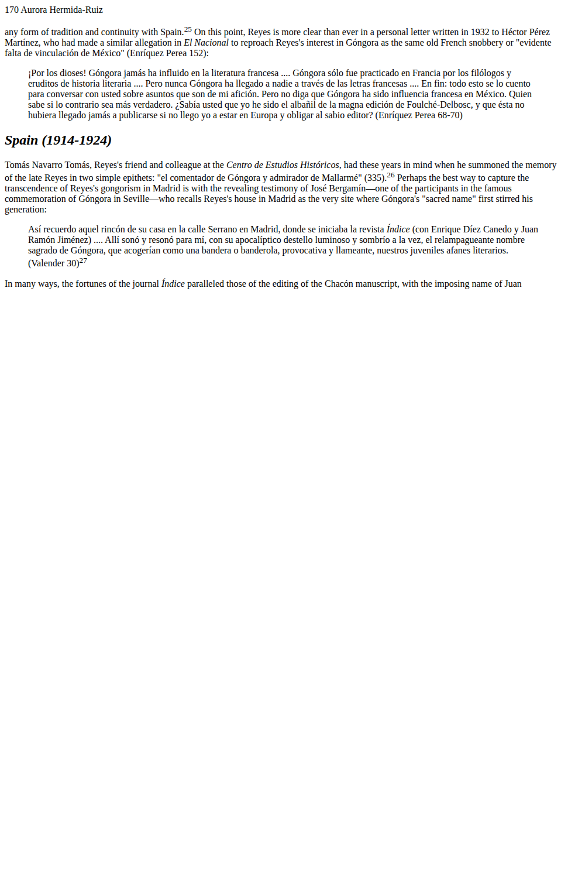170 Aurora Hermida-Ruiz
any form of tradition and continuity with Spain.25 On this point, Reyes is more clear than ever in a personal letter written in 1932 to Héctor Pérez Martínez, who had made a similar allegation in El Nacional to reproach Reyes's interest in Góngora as the same old French snobbery or "evidente falta de vinculación de México" (Enríquez Perea 152):
¡Por los dioses! Góngora jamás ha influido en la literatura francesa .... Góngora sólo fue practicado en Francia por los filólogos y eruditos de historia literaria .... Pero nunca Góngora ha llegado a nadie a través de las letras francesas .... En fin: todo esto se lo cuento para conversar con usted sobre asuntos que son de mi afición. Pero no diga que Góngora ha sido influencia francesa en México. Quien sabe si lo contrario sea más verdadero. ¿Sabía usted que yo he sido el albañil de la magna edición de Foulché-Delbosc, y que ésta no hubiera llegado jamás a publicarse si no llego yo a estar en Europa y obligar al sabio editor? (Enríquez Perea 68-70)
Spain (1914-1924)
Tomás Navarro Tomás, Reyes's friend and colleague at the Centro de Estudios Históricos, had these years in mind when he summoned the memory of the late Reyes in two simple epithets: "el comentador de Góngora y admirador de Mallarmé" (335).26 Perhaps the best way to capture the transcendence of Reyes's gongorism in Madrid is with the revealing testimony of José Bergamín—one of the participants in the famous commemoration of Góngora in Seville—who recalls Reyes's house in Madrid as the very site where Góngora's "sacred name" first stirred his generation:
Así recuerdo aquel rincón de su casa en la calle Serrano en Madrid, donde se iniciaba la revista Índice (con Enrique Díez Canedo y Juan Ramón Jiménez) .... Allí sonó y resonó para mí, con su apocalíptico destello luminoso y sombrío a la vez, el relampagueante nombre sagrado de Góngora, que acogerían como una bandera o banderola, provocativa y llameante, nuestros juveniles afanes literarios. (Valender 30)27
In many ways, the fortunes of the journal Índice paralleled those of the editing of the Chacón manuscript, with the imposing name of Juan